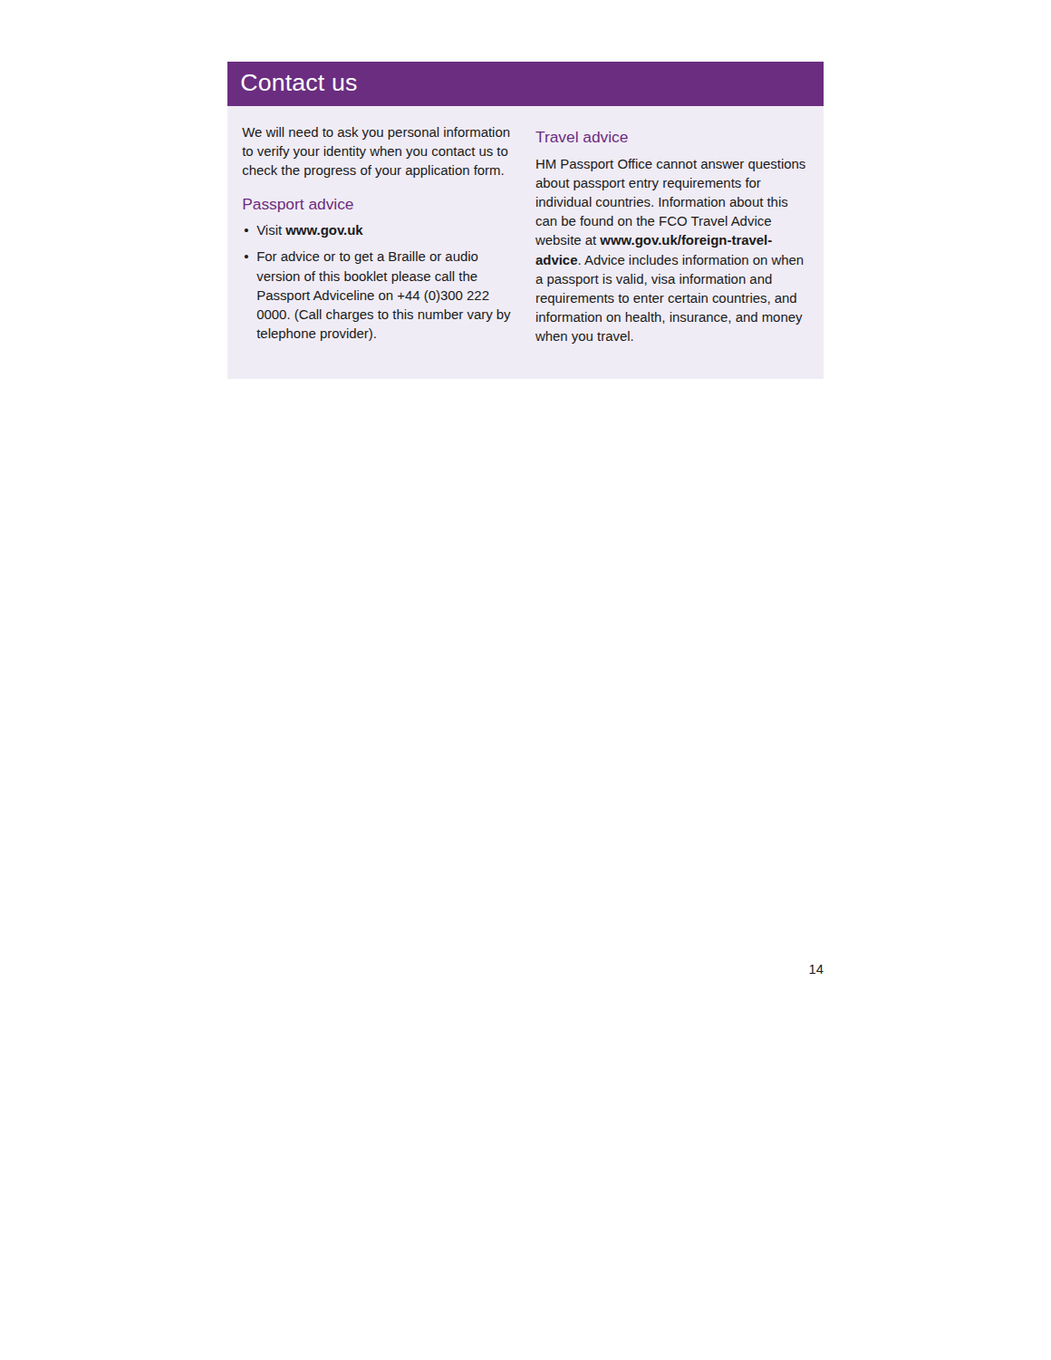Contact us
We will need to ask you personal information to verify your identity when you contact us to check the progress of your application form.
Passport advice
Visit www.gov.uk
For advice or to get a Braille or audio version of this booklet please call the Passport Adviceline on +44 (0)300 222 0000. (Call charges to this number vary by telephone provider).
Travel advice
HM Passport Office cannot answer questions about passport entry requirements for individual countries. Information about this can be found on the FCO Travel Advice website at www.gov.uk/foreign-travel-advice. Advice includes information on when a passport is valid, visa information and requirements to enter certain countries, and information on health, insurance, and money when you travel.
14